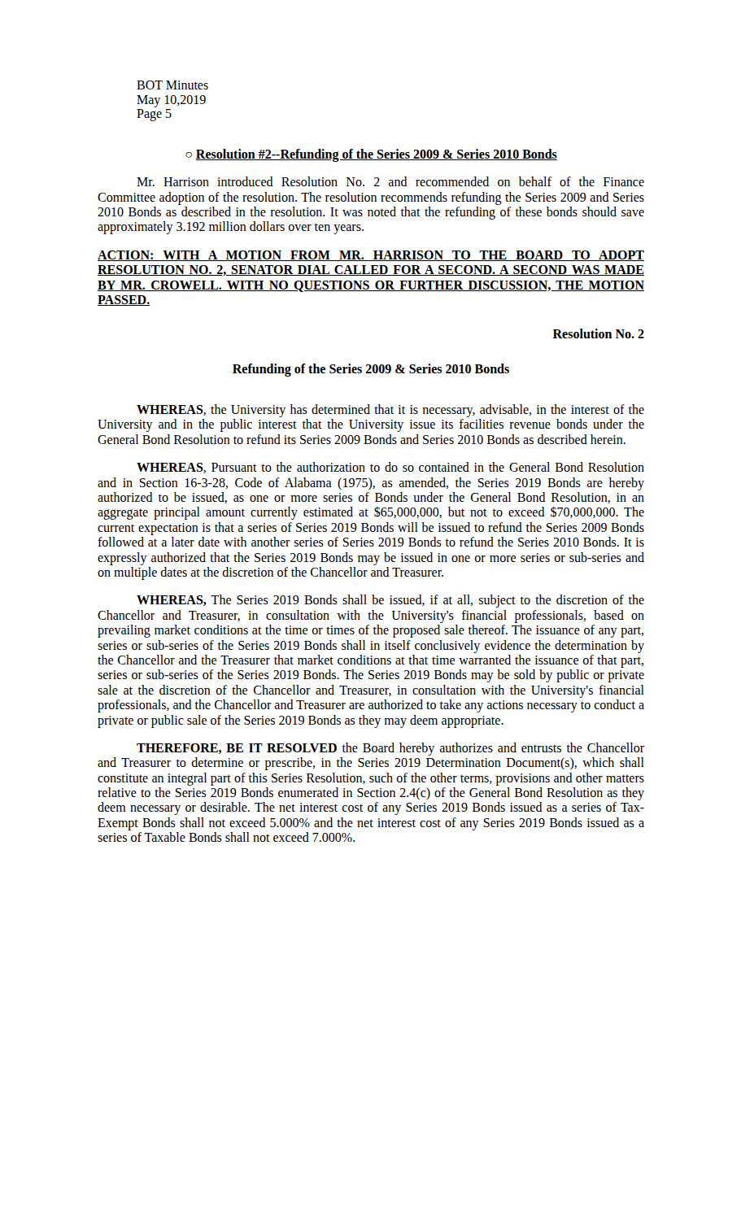BOT Minutes
May 10,2019
Page 5
○ Resolution #2--Refunding of the Series 2009 & Series 2010 Bonds
Mr. Harrison introduced Resolution No. 2 and recommended on behalf of the Finance Committee adoption of the resolution. The resolution recommends refunding the Series 2009 and Series 2010 Bonds as described in the resolution. It was noted that the refunding of these bonds should save approximately 3.192 million dollars over ten years.
ACTION: WITH A MOTION FROM MR. HARRISON TO THE BOARD TO ADOPT RESOLUTION NO. 2, SENATOR DIAL CALLED FOR A SECOND. A SECOND WAS MADE BY MR. CROWELL. WITH NO QUESTIONS OR FURTHER DISCUSSION, THE MOTION PASSED.
Resolution No. 2
Refunding of the Series 2009 & Series 2010 Bonds
WHEREAS, the University has determined that it is necessary, advisable, in the interest of the University and in the public interest that the University issue its facilities revenue bonds under the General Bond Resolution to refund its Series 2009 Bonds and Series 2010 Bonds as described herein.
WHEREAS, Pursuant to the authorization to do so contained in the General Bond Resolution and in Section 16-3-28, Code of Alabama (1975), as amended, the Series 2019 Bonds are hereby authorized to be issued, as one or more series of Bonds under the General Bond Resolution, in an aggregate principal amount currently estimated at $65,000,000, but not to exceed $70,000,000. The current expectation is that a series of Series 2019 Bonds will be issued to refund the Series 2009 Bonds followed at a later date with another series of Series 2019 Bonds to refund the Series 2010 Bonds. It is expressly authorized that the Series 2019 Bonds may be issued in one or more series or sub-series and on multiple dates at the discretion of the Chancellor and Treasurer.
WHEREAS, The Series 2019 Bonds shall be issued, if at all, subject to the discretion of the Chancellor and Treasurer, in consultation with the University's financial professionals, based on prevailing market conditions at the time or times of the proposed sale thereof. The issuance of any part, series or sub-series of the Series 2019 Bonds shall in itself conclusively evidence the determination by the Chancellor and the Treasurer that market conditions at that time warranted the issuance of that part, series or sub-series of the Series 2019 Bonds. The Series 2019 Bonds may be sold by public or private sale at the discretion of the Chancellor and Treasurer, in consultation with the University's financial professionals, and the Chancellor and Treasurer are authorized to take any actions necessary to conduct a private or public sale of the Series 2019 Bonds as they may deem appropriate.
THEREFORE, BE IT RESOLVED the Board hereby authorizes and entrusts the Chancellor and Treasurer to determine or prescribe, in the Series 2019 Determination Document(s), which shall constitute an integral part of this Series Resolution, such of the other terms, provisions and other matters relative to the Series 2019 Bonds enumerated in Section 2.4(c) of the General Bond Resolution as they deem necessary or desirable. The net interest cost of any Series 2019 Bonds issued as a series of Tax-Exempt Bonds shall not exceed 5.000% and the net interest cost of any Series 2019 Bonds issued as a series of Taxable Bonds shall not exceed 7.000%.